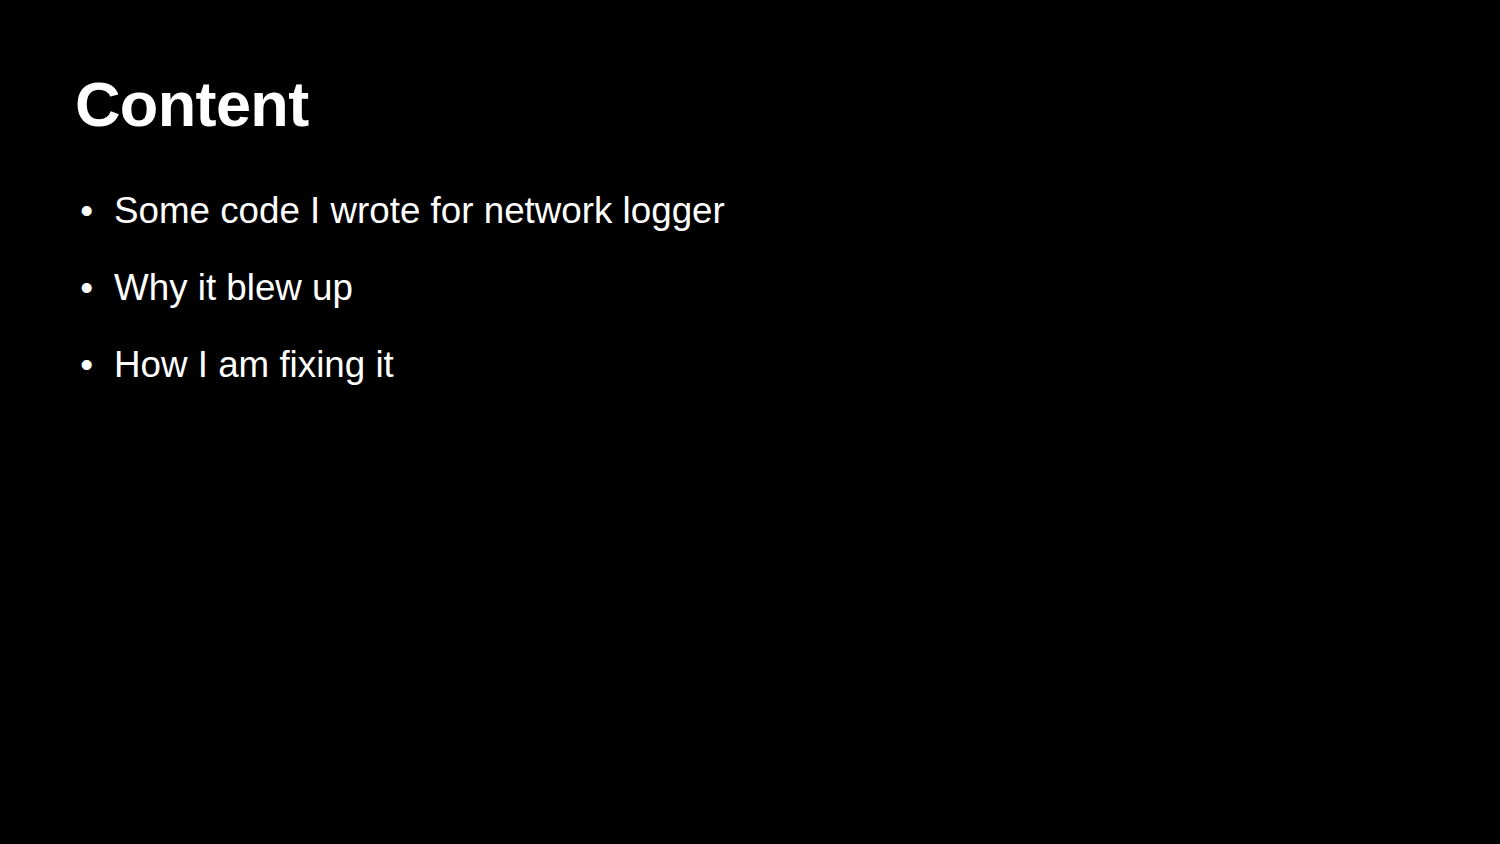Content
Some code I wrote for network logger
Why it blew up
How I am fixing it